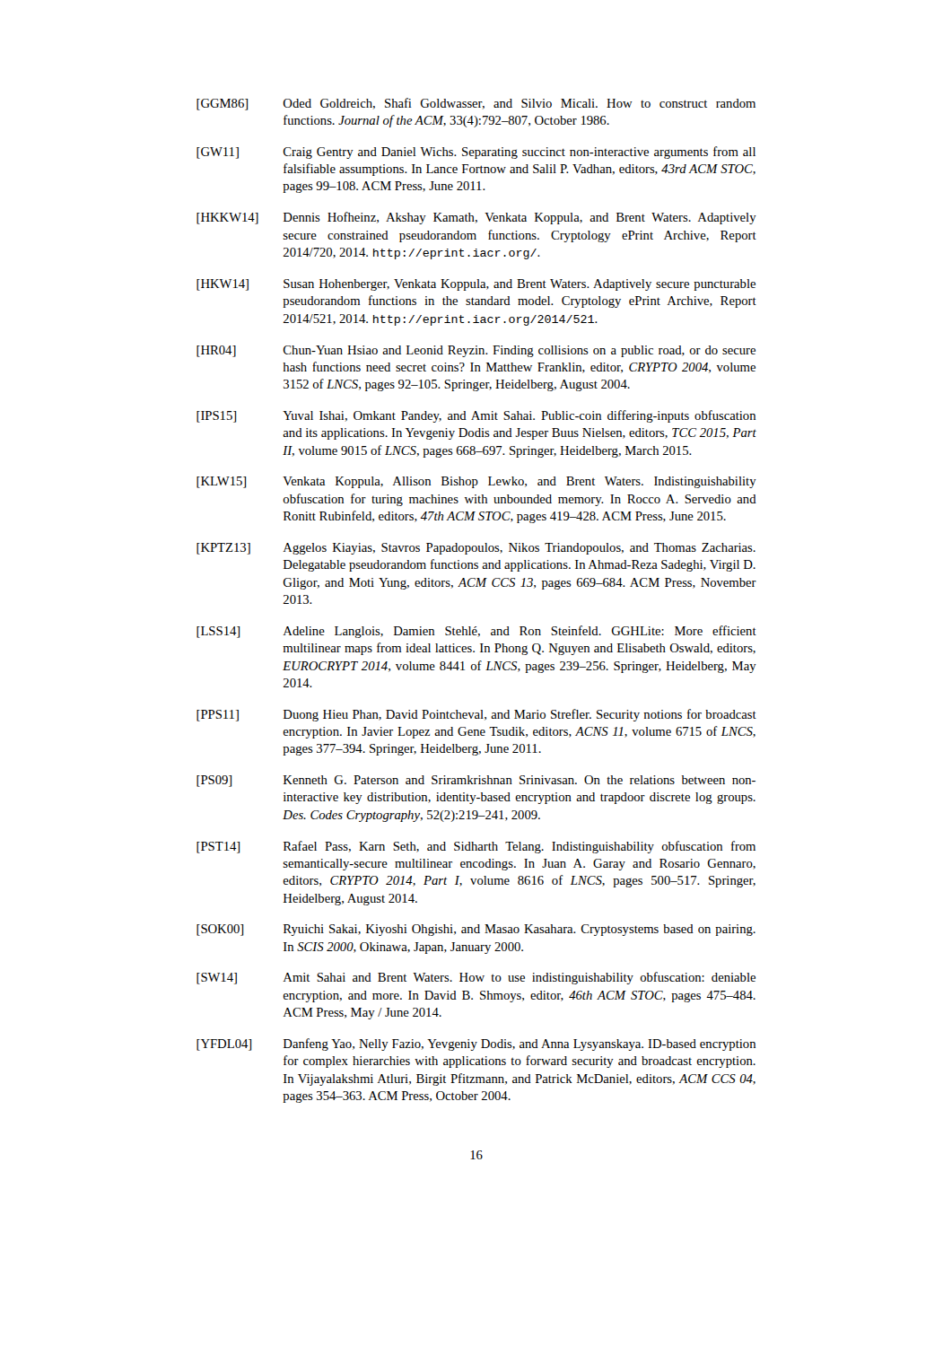[GGM86]
Oded Goldreich, Shafi Goldwasser, and Silvio Micali. How to construct random functions. Journal of the ACM, 33(4):792–807, October 1986.
[GW11]
Craig Gentry and Daniel Wichs. Separating succinct non-interactive arguments from all falsifiable assumptions. In Lance Fortnow and Salil P. Vadhan, editors, 43rd ACM STOC, pages 99–108. ACM Press, June 2011.
[HKKW14]
Dennis Hofheinz, Akshay Kamath, Venkata Koppula, and Brent Waters. Adaptively secure constrained pseudorandom functions. Cryptology ePrint Archive, Report 2014/720, 2014. http://eprint.iacr.org/.
[HKW14]
Susan Hohenberger, Venkata Koppula, and Brent Waters. Adaptively secure puncturable pseudorandom functions in the standard model. Cryptology ePrint Archive, Report 2014/521, 2014. http://eprint.iacr.org/2014/521.
[HR04]
Chun-Yuan Hsiao and Leonid Reyzin. Finding collisions on a public road, or do secure hash functions need secret coins? In Matthew Franklin, editor, CRYPTO 2004, volume 3152 of LNCS, pages 92–105. Springer, Heidelberg, August 2004.
[IPS15]
Yuval Ishai, Omkant Pandey, and Amit Sahai. Public-coin differing-inputs obfuscation and its applications. In Yevgeniy Dodis and Jesper Buus Nielsen, editors, TCC 2015, Part II, volume 9015 of LNCS, pages 668–697. Springer, Heidelberg, March 2015.
[KLW15]
Venkata Koppula, Allison Bishop Lewko, and Brent Waters. Indistinguishability obfuscation for turing machines with unbounded memory. In Rocco A. Servedio and Ronitt Rubinfeld, editors, 47th ACM STOC, pages 419–428. ACM Press, June 2015.
[KPTZ13]
Aggelos Kiayias, Stavros Papadopoulos, Nikos Triandopoulos, and Thomas Zacharias. Delegatable pseudorandom functions and applications. In Ahmad-Reza Sadeghi, Virgil D. Gligor, and Moti Yung, editors, ACM CCS 13, pages 669–684. ACM Press, November 2013.
[LSS14]
Adeline Langlois, Damien Stehlé, and Ron Steinfeld. GGHLite: More efficient multilinear maps from ideal lattices. In Phong Q. Nguyen and Elisabeth Oswald, editors, EUROCRYPT 2014, volume 8441 of LNCS, pages 239–256. Springer, Heidelberg, May 2014.
[PPS11]
Duong Hieu Phan, David Pointcheval, and Mario Strefler. Security notions for broadcast encryption. In Javier Lopez and Gene Tsudik, editors, ACNS 11, volume 6715 of LNCS, pages 377–394. Springer, Heidelberg, June 2011.
[PS09]
Kenneth G. Paterson and Sriramkrishnan Srinivasan. On the relations between non-interactive key distribution, identity-based encryption and trapdoor discrete log groups. Des. Codes Cryptography, 52(2):219–241, 2009.
[PST14]
Rafael Pass, Karn Seth, and Sidharth Telang. Indistinguishability obfuscation from semantically-secure multilinear encodings. In Juan A. Garay and Rosario Gennaro, editors, CRYPTO 2014, Part I, volume 8616 of LNCS, pages 500–517. Springer, Heidelberg, August 2014.
[SOK00]
Ryuichi Sakai, Kiyoshi Ohgishi, and Masao Kasahara. Cryptosystems based on pairing. In SCIS 2000, Okinawa, Japan, January 2000.
[SW14]
Amit Sahai and Brent Waters. How to use indistinguishability obfuscation: deniable encryption, and more. In David B. Shmoys, editor, 46th ACM STOC, pages 475–484. ACM Press, May / June 2014.
[YFDL04]
Danfeng Yao, Nelly Fazio, Yevgeniy Dodis, and Anna Lysyanskaya. ID-based encryption for complex hierarchies with applications to forward security and broadcast encryption. In Vijayalakshmi Atluri, Birgit Pfitzmann, and Patrick McDaniel, editors, ACM CCS 04, pages 354–363. ACM Press, October 2004.
16